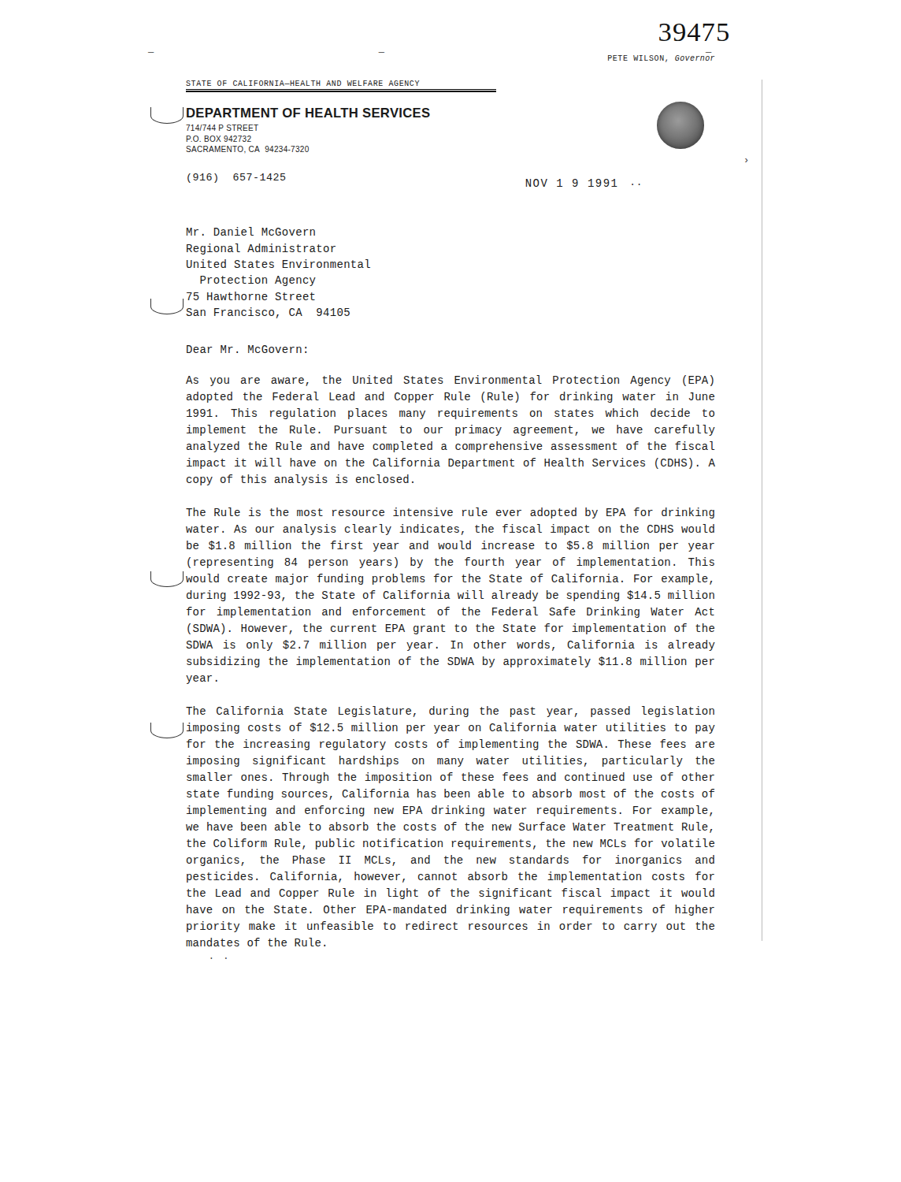39475
— — —
PETE WILSON, Governor
State of California—Health and Welfare Agency
DEPARTMENT OF HEALTH SERVICES
714/744 P STREET
P.O. BOX 942732
SACRAMENTO, CA 94234-7320
NOV 1 9 1991 ..
(916) 657-1425
Mr. Daniel McGovern
Regional Administrator
United States Environmental
Protection Agency
75 Hawthorne Street
San Francisco, CA 94105
Dear Mr. McGovern:
As you are aware, the United States Environmental Protection Agency (EPA) adopted the Federal Lead and Copper Rule (Rule) for drinking water in June 1991. This regulation places many requirements on states which decide to implement the Rule. Pursuant to our primacy agreement, we have carefully analyzed the Rule and have completed a comprehensive assessment of the fiscal impact it will have on the California Department of Health Services (CDHS). A copy of this analysis is enclosed.
The Rule is the most resource intensive rule ever adopted by EPA for drinking water. As our analysis clearly indicates, the fiscal impact on the CDHS would be $1.8 million the first year and would increase to $5.8 million per year (representing 84 person years) by the fourth year of implementation. This would create major funding problems for the State of California. For example, during 1992-93, the State of California will already be spending $14.5 million for implementation and enforcement of the Federal Safe Drinking Water Act (SDWA). However, the current EPA grant to the State for implementation of the SDWA is only $2.7 million per year. In other words, California is already subsidizing the implementation of the SDWA by approximately $11.8 million per year.
The California State Legislature, during the past year, passed legislation imposing costs of $12.5 million per year on California water utilities to pay for the increasing regulatory costs of implementing the SDWA. These fees are imposing significant hardships on many water utilities, particularly the smaller ones. Through the imposition of these fees and continued use of other state funding sources, California has been able to absorb most of the costs of implementing and enforcing new EPA drinking water requirements. For example, we have been able to absorb the costs of the new Surface Water Treatment Rule, the Coliform Rule, public notification requirements, the new MCLs for volatile organics, the Phase II MCLs, and the new standards for inorganics and pesticides. California, however, cannot absorb the implementation costs for the Lead and Copper Rule in light of the significant fiscal impact it would have on the State. Other EPA-mandated drinking water requirements of higher priority make it unfeasible to redirect resources in order to carry out the mandates of the Rule.
›
. .